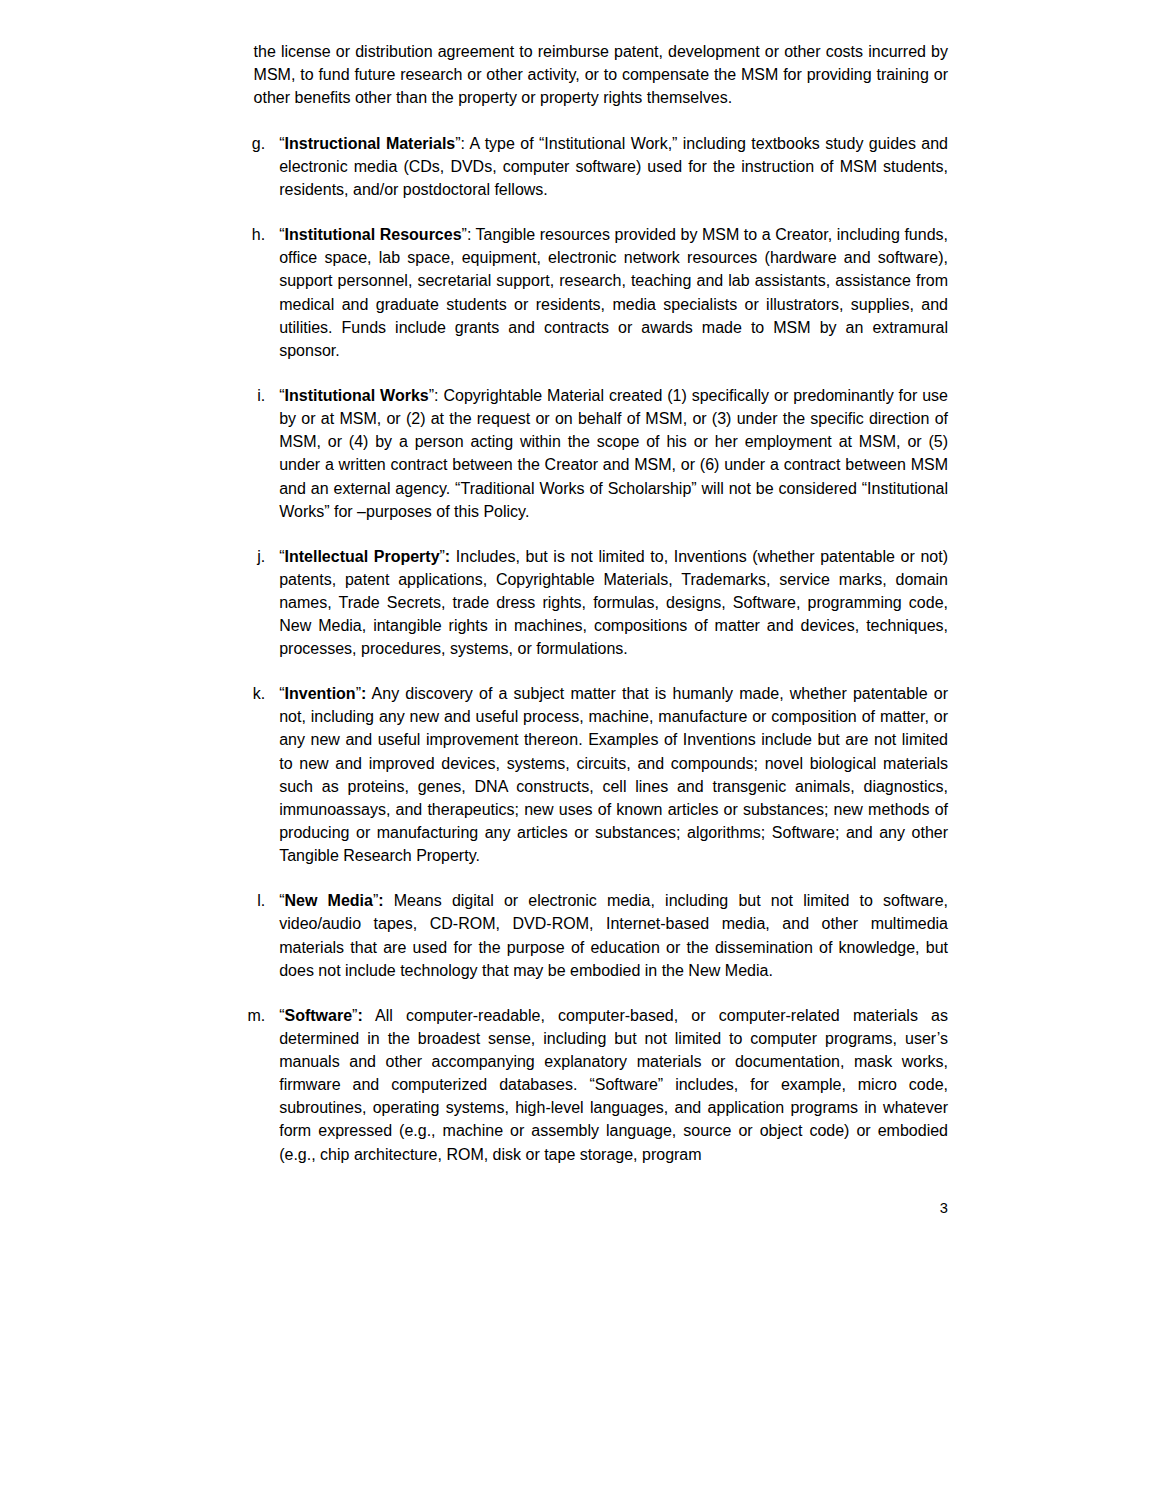the license or distribution agreement to reimburse patent, development or other costs incurred by MSM, to fund future research or other activity, or to compensate the MSM for providing training or other benefits other than the property or property rights themselves.
“Instructional Materials”: A type of “Institutional Work,” including textbooks study guides and electronic media (CDs, DVDs, computer software) used for the instruction of MSM students, residents, and/or postdoctoral fellows.
“Institutional Resources”: Tangible resources provided by MSM to a Creator, including funds, office space, lab space, equipment, electronic network resources (hardware and software), support personnel, secretarial support, research, teaching and lab assistants, assistance from medical and graduate students or residents, media specialists or illustrators, supplies, and utilities. Funds include grants and contracts or awards made to MSM by an extramural sponsor.
“Institutional Works”: Copyrightable Material created (1) specifically or predominantly for use by or at MSM, or (2) at the request or on behalf of MSM, or (3) under the specific direction of MSM, or (4) by a person acting within the scope of his or her employment at MSM, or (5) under a written contract between the Creator and MSM, or (6) under a contract between MSM and an external agency. “Traditional Works of Scholarship” will not be considered “Institutional Works” for –purposes of this Policy.
“Intellectual Property”: Includes, but is not limited to, Inventions (whether patentable or not) patents, patent applications, Copyrightable Materials, Trademarks, service marks, domain names, Trade Secrets, trade dress rights, formulas, designs, Software, programming code, New Media, intangible rights in machines, compositions of matter and devices, techniques, processes, procedures, systems, or formulations.
“Invention”: Any discovery of a subject matter that is humanly made, whether patentable or not, including any new and useful process, machine, manufacture or composition of matter, or any new and useful improvement thereon. Examples of Inventions include but are not limited to new and improved devices, systems, circuits, and compounds; novel biological materials such as proteins, genes, DNA constructs, cell lines and transgenic animals, diagnostics, immunoassays, and therapeutics; new uses of known articles or substances; new methods of producing or manufacturing any articles or substances; algorithms; Software; and any other Tangible Research Property.
“New Media”: Means digital or electronic media, including but not limited to software, video/audio tapes, CD-ROM, DVD-ROM, Internet-based media, and other multimedia materials that are used for the purpose of education or the dissemination of knowledge, but does not include technology that may be embodied in the New Media.
“Software”: All computer-readable, computer-based, or computer-related materials as determined in the broadest sense, including but not limited to computer programs, user’s manuals and other accompanying explanatory materials or documentation, mask works, firmware and computerized databases. “Software” includes, for example, micro code, subroutines, operating systems, high-level languages, and application programs in whatever form expressed (e.g., machine or assembly language, source or object code) or embodied (e.g., chip architecture, ROM, disk or tape storage, program
3